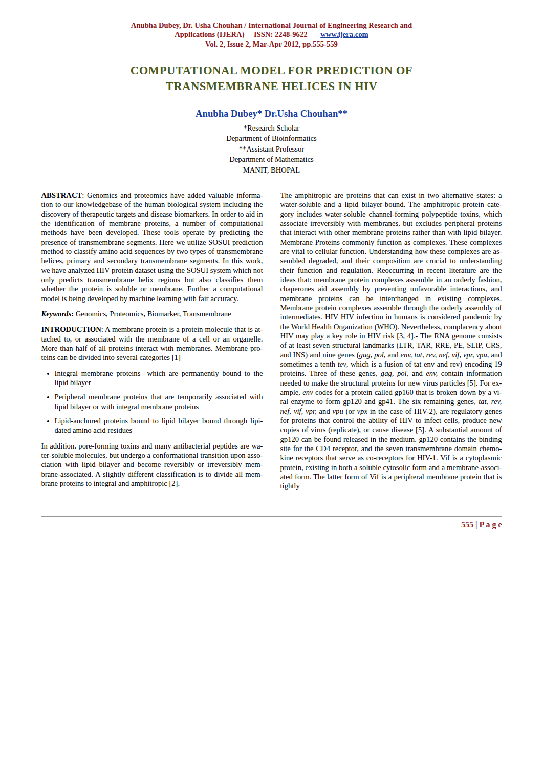Anubha Dubey, Dr. Usha Chouhan / International Journal of Engineering Research and
Applications (IJERA) ISSN: 2248-9622 www.ijera.com
Vol. 2, Issue 2, Mar-Apr 2012, pp.555-559
COMPUTATIONAL MODEL FOR PREDICTION OF
TRANSMEMBRANE HELICES IN HIV
Anubha Dubey* Dr.Usha Chouhan**
*Research Scholar
Department of Bioinformatics
**Assistant Professor
Department of Mathematics
MANIT, BHOPAL
ABSTRACT: Genomics and proteomics have added valuable information to our knowledgebase of the human biological system including the discovery of therapeutic targets and disease biomarkers. In order to aid in the identification of membrane proteins, a number of computational methods have been developed. These tools operate by predicting the presence of transmembrane segments. Here we utilize SOSUI prediction method to classify amino acid sequences by two types of transmembrane helices, primary and secondary transmembrane segments. In this work, we have analyzed HIV protein dataset using the SOSUI system which not only predicts transmembrane helix regions but also classifies them whether the protein is soluble or membrane. Further a computational model is being developed by machine learning with fair accuracy.
Keywords: Genomics, Proteomics, Biomarker, Transmembrane
INTRODUCTION: A membrane protein is a protein molecule that is attached to, or associated with the membrane of a cell or an organelle. More than half of all proteins interact with membranes. Membrane proteins can be divided into several categories [1]
Integral membrane proteins which are permanently bound to the lipid bilayer
Peripheral membrane proteins that are temporarily associated with lipid bilayer or with integral membrane proteins
Lipid-anchored proteins bound to lipid bilayer bound through lipidated amino acid residues
In addition, pore-forming toxins and many antibacterial peptides are water-soluble molecules, but undergo a conformational transition upon association with lipid bilayer and become reversibly or irreversibly membrane-associated. A slightly different classification is to divide all membrane proteins to integral and amphitropic [2].
The amphitropic are proteins that can exist in two alternative states: a water-soluble and a lipid bilayer-bound. The amphitropic protein category includes water-soluble channel-forming polypeptide toxins, which associate irreversibly with membranes, but excludes peripheral proteins that interact with other membrane proteins rather than with lipid bilayer. Membrane Proteins commonly function as complexes. These complexes are vital to cellular function. Understanding how these complexes are assembled degraded, and their composition are crucial to understanding their function and regulation. Reoccurring in recent literature are the ideas that: membrane protein complexes assemble in an orderly fashion, chaperones aid assembly by preventing unfavorable interactions, and membrane proteins can be interchanged in existing complexes. Membrane protein complexes assemble through the orderly assembly of intermediates. HIV HIV infection in humans is considered pandemic by the World Health Organization (WHO). Nevertheless, complacency about HIV may play a key role in HIV risk [3, 4].- The RNA genome consists of at least seven structural landmarks (LTR, TAR, RRE, PE, SLIP, CRS, and INS) and nine genes (gag, pol, and env, tat, rev, nef, vif, vpr, vpu, and sometimes a tenth tev, which is a fusion of tat env and rev) encoding 19 proteins. Three of these genes, gag, pol, and env, contain information needed to make the structural proteins for new virus particles [5]. For example, env codes for a protein called gp160 that is broken down by a viral enzyme to form gp120 and gp41. The six remaining genes, tat, rev, nef, vif, vpr, and vpu (or vpx in the case of HIV-2), are regulatory genes for proteins that control the ability of HIV to infect cells, produce new copies of virus (replicate), or cause disease [5]. A substantial amount of gp120 can be found released in the medium. gp120 contains the binding site for the CD4 receptor, and the seven transmembrane domain chemokine receptors that serve as co-receptors for HIV-1. Vif is a cytoplasmic protein, existing in both a soluble cytosolic form and a membrane-associated form. The latter form of Vif is a peripheral membrane protein that is tightly
555 | P a g e